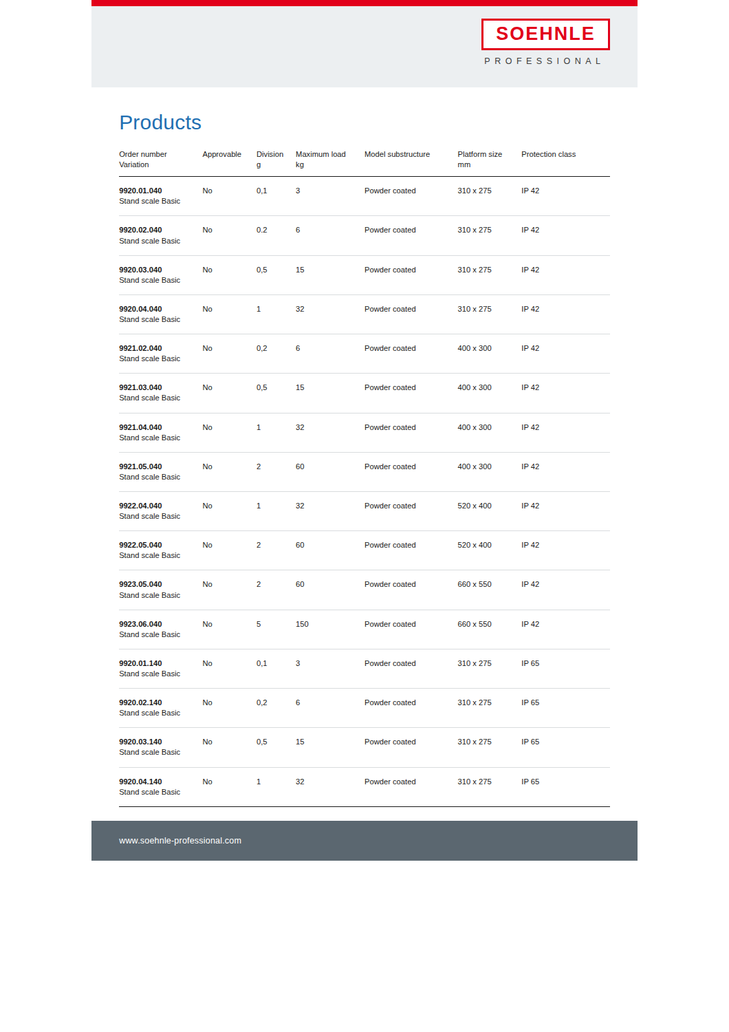SOEHNLE
PROFESSIONAL
Products
| Order number Variation | Approvable | Division g | Maximum load kg | Model substructure | Platform size mm | Protection class |
| --- | --- | --- | --- | --- | --- | --- |
| 9920.01.040 Stand scale Basic | No | 0,1 | 3 | Powder coated | 310 x 275 | IP 42 |
| 9920.02.040 Stand scale Basic | No | 0.2 | 6 | Powder coated | 310 x 275 | IP 42 |
| 9920.03.040 Stand scale Basic | No | 0,5 | 15 | Powder coated | 310 x 275 | IP 42 |
| 9920.04.040 Stand scale Basic | No | 1 | 32 | Powder coated | 310 x 275 | IP 42 |
| 9921.02.040 Stand scale Basic | No | 0,2 | 6 | Powder coated | 400 x 300 | IP 42 |
| 9921.03.040 Stand scale Basic | No | 0,5 | 15 | Powder coated | 400 x 300 | IP 42 |
| 9921.04.040 Stand scale Basic | No | 1 | 32 | Powder coated | 400 x 300 | IP 42 |
| 9921.05.040 Stand scale Basic | No | 2 | 60 | Powder coated | 400 x 300 | IP 42 |
| 9922.04.040 Stand scale Basic | No | 1 | 32 | Powder coated | 520 x 400 | IP 42 |
| 9922.05.040 Stand scale Basic | No | 2 | 60 | Powder coated | 520 x 400 | IP 42 |
| 9923.05.040 Stand scale Basic | No | 2 | 60 | Powder coated | 660 x 550 | IP 42 |
| 9923.06.040 Stand scale Basic | No | 5 | 150 | Powder coated | 660 x 550 | IP 42 |
| 9920.01.140 Stand scale Basic | No | 0,1 | 3 | Powder coated | 310 x 275 | IP 65 |
| 9920.02.140 Stand scale Basic | No | 0,2 | 6 | Powder coated | 310 x 275 | IP 65 |
| 9920.03.140 Stand scale Basic | No | 0,5 | 15 | Powder coated | 310 x 275 | IP 65 |
| 9920.04.140 Stand scale Basic | No | 1 | 32 | Powder coated | 310 x 275 | IP 65 |
www.soehnle-professional.com